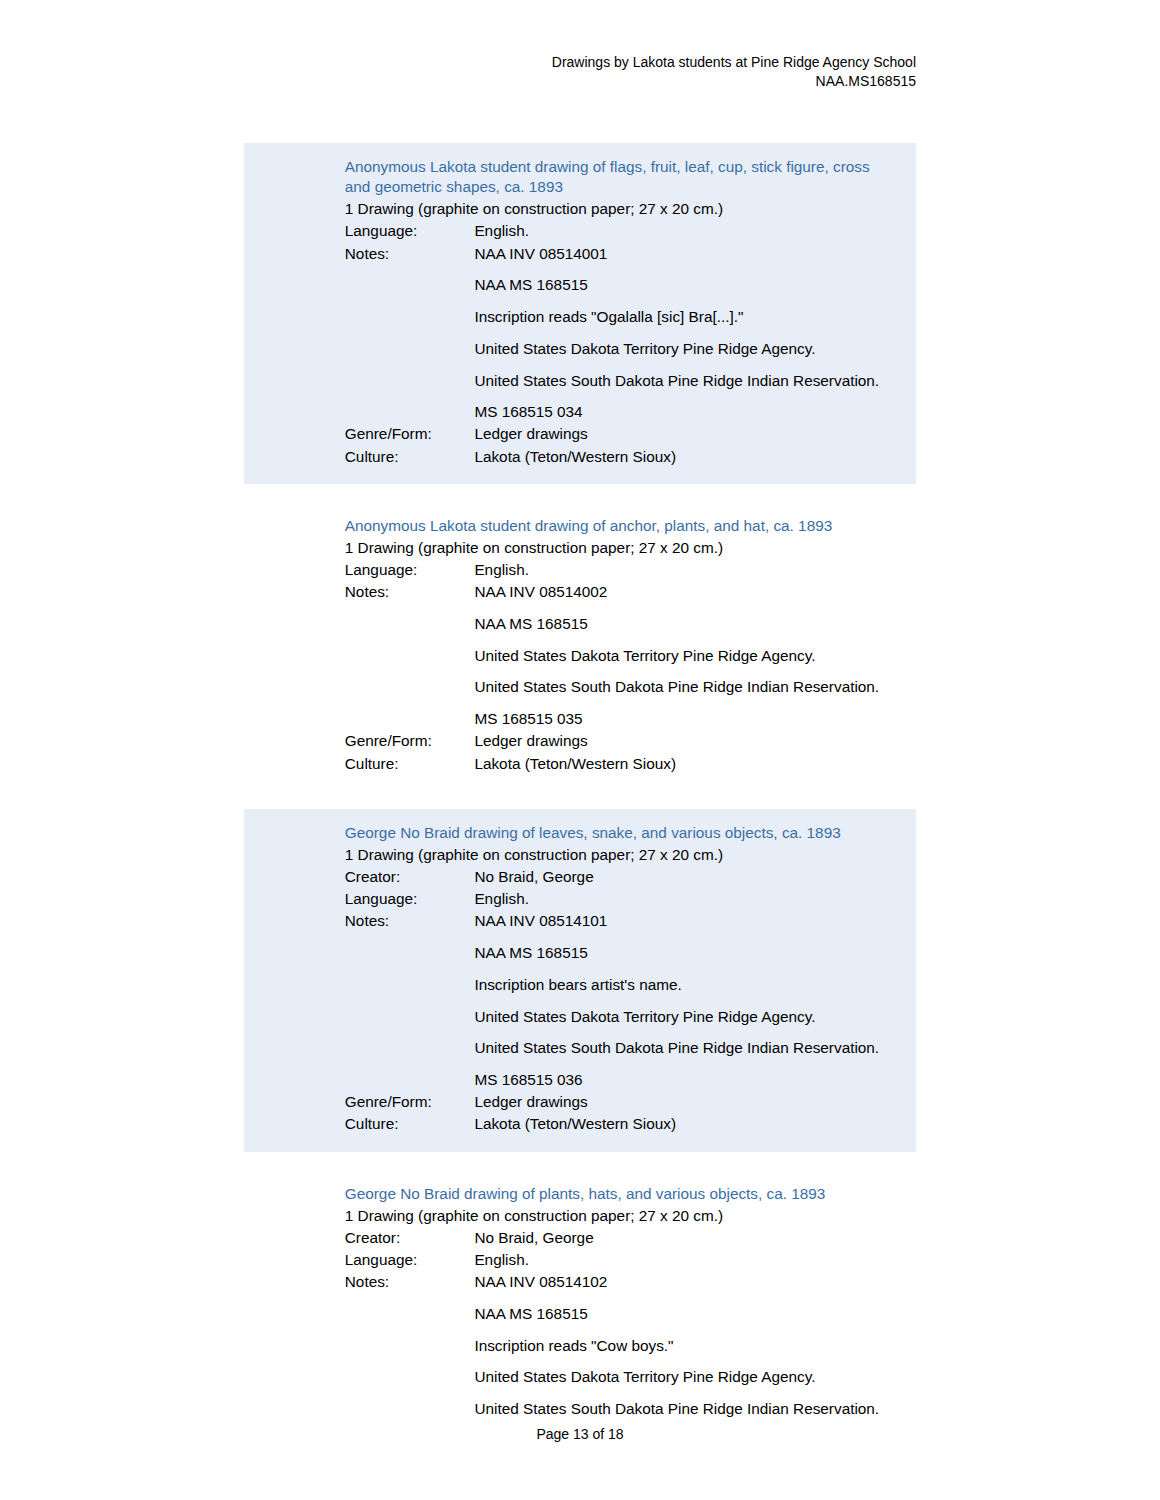Drawings by Lakota students at Pine Ridge Agency School
NAA.MS168515
| | Anonymous Lakota student drawing of flags, fruit, leaf, cup, stick figure, cross and geometric shapes, ca. 1893 1 Drawing (graphite on construction paper; 27 x 20 cm.) Language: English. Notes: NAA INV 08514001 NAA MS 168515 Inscription reads "Ogalalla [sic] Bra[...]." United States Dakota Territory Pine Ridge Agency. United States South Dakota Pine Ridge Indian Reservation. MS 168515 034 Genre/Form: Ledger drawings Culture: Lakota (Teton/Western Sioux) |
| | Anonymous Lakota student drawing of anchor, plants, and hat, ca. 1893 1 Drawing (graphite on construction paper; 27 x 20 cm.) Language: English. Notes: NAA INV 08514002 NAA MS 168515 United States Dakota Territory Pine Ridge Agency. United States South Dakota Pine Ridge Indian Reservation. MS 168515 035 Genre/Form: Ledger drawings Culture: Lakota (Teton/Western Sioux) |
| | George No Braid drawing of leaves, snake, and various objects, ca. 1893 1 Drawing (graphite on construction paper; 27 x 20 cm.) Creator: No Braid, George Language: English. Notes: NAA INV 08514101 NAA MS 168515 Inscription bears artist's name. United States Dakota Territory Pine Ridge Agency. United States South Dakota Pine Ridge Indian Reservation. MS 168515 036 Genre/Form: Ledger drawings Culture: Lakota (Teton/Western Sioux) |
| | George No Braid drawing of plants, hats, and various objects, ca. 1893 1 Drawing (graphite on construction paper; 27 x 20 cm.) Creator: No Braid, George Language: English. Notes: NAA INV 08514102 NAA MS 168515 Inscription reads "Cow boys." United States Dakota Territory Pine Ridge Agency. United States South Dakota Pine Ridge Indian Reservation. |
Page 13 of 18